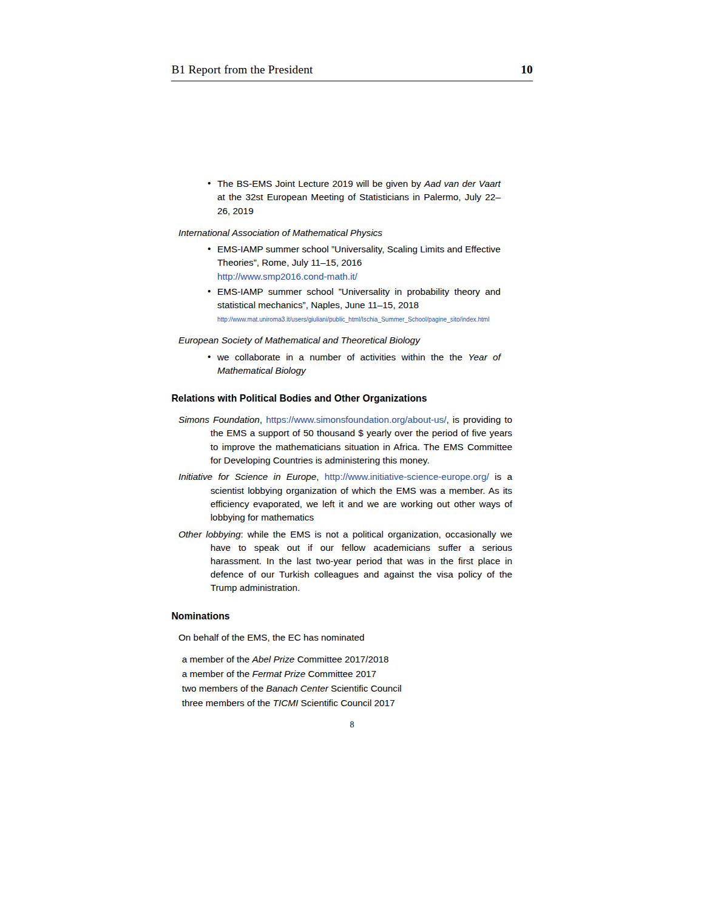B1 Report from the President 10
The BS-EMS Joint Lecture 2019 will be given by Aad van der Vaart at the 32st European Meeting of Statisticians in Palermo, July 22–26, 2019
International Association of Mathematical Physics
EMS-IAMP summer school ”Universality, Scaling Limits and Effective Theories”, Rome, July 11–15, 2016
http://www.smp2016.cond-math.it/
EMS-IAMP summer school ”Universality in probability theory and statistical mechanics”, Naples, June 11–15, 2018
http://www.mat.uniroma3.it/users/giuliani/public_html/Ischia_Summer_School/pagine_sito/index.html
European Society of Mathematical and Theoretical Biology
we collaborate in a number of activities within the the Year of Mathematical Biology
Relations with Political Bodies and Other Organizations
Simons Foundation, https://www.simonsfoundation.org/about-us/, is providing to the EMS a support of 50 thousand $ yearly over the period of five years to improve the mathematicians situation in Africa. The EMS Committee for Developing Countries is administering this money.
Initiative for Science in Europe, http://www.initiative-science-europe.org/ is a scientist lobbying organization of which the EMS was a member. As its efficiency evaporated, we left it and we are working out other ways of lobbying for mathematics
Other lobbying: while the EMS is not a political organization, occasionally we have to speak out if our fellow academicians suffer a serious harassment. In the last two-year period that was in the first place in defence of our Turkish colleagues and against the visa policy of the Trump administration.
Nominations
On behalf of the EMS, the EC has nominated
a member of the Abel Prize Committee 2017/2018
a member of the Fermat Prize Committee 2017
two members of the Banach Center Scientific Council
three members of the TICMI Scientific Council 2017
8